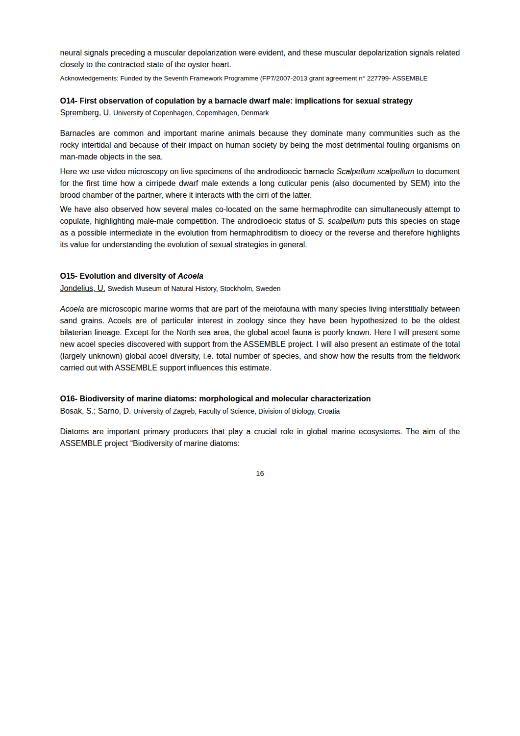neural signals preceding a muscular depolarization were evident, and these muscular depolarization signals related closely to the contracted state of the oyster heart.
Acknowledgements: Funded by the Seventh Framework Programme (FP7/2007-2013 grant agreement n° 227799- ASSEMBLE
O14- First observation of copulation by a barnacle dwarf male: implications for sexual strategy
Spremberg, U. University of Copenhagen, Copemhagen, Denmark
Barnacles are common and important marine animals because they dominate many communities such as the rocky intertidal and because of their impact on human society by being the most detrimental fouling organisms on man-made objects in the sea.
Here we use video microscopy on live specimens of the androdioecic barnacle Scalpellum scalpellum to document for the first time how a cirripede dwarf male extends a long cuticular penis (also documented by SEM) into the brood chamber of the partner, where it interacts with the cirri of the latter.
We have also observed how several males co-located on the same hermaphrodite can simultaneously attempt to copulate, highlighting male-male competition. The androdioecic status of S. scalpellum puts this species on stage as a possible intermediate in the evolution from hermaphroditism to dioecy or the reverse and therefore highlights its value for understanding the evolution of sexual strategies in general.
O15- Evolution and diversity of Acoela
Jondelius, U. Swedish Museum of Natural History, Stockholm, Sweden
Acoela are microscopic marine worms that are part of the meiofauna with many species living interstitially between sand grains. Acoels are of particular interest in zoology since they have been hypothesized to be the oldest bilaterian lineage. Except for the North sea area, the global acoel fauna is poorly known. Here I will present some new acoel species discovered with support from the ASSEMBLE project. I will also present an estimate of the total (largely unknown) global acoel diversity, i.e. total number of species, and show how the results from the fieldwork carried out with ASSEMBLE support influences this estimate.
O16- Biodiversity of marine diatoms: morphological and molecular characterization
Bosak, S.; Sarno, D. University of Zagreb, Faculty of Science, Division of Biology, Croatia
Diatoms are important primary producers that play a crucial role in global marine ecosystems. The aim of the ASSEMBLE project “Biodiversity of marine diatoms:
16